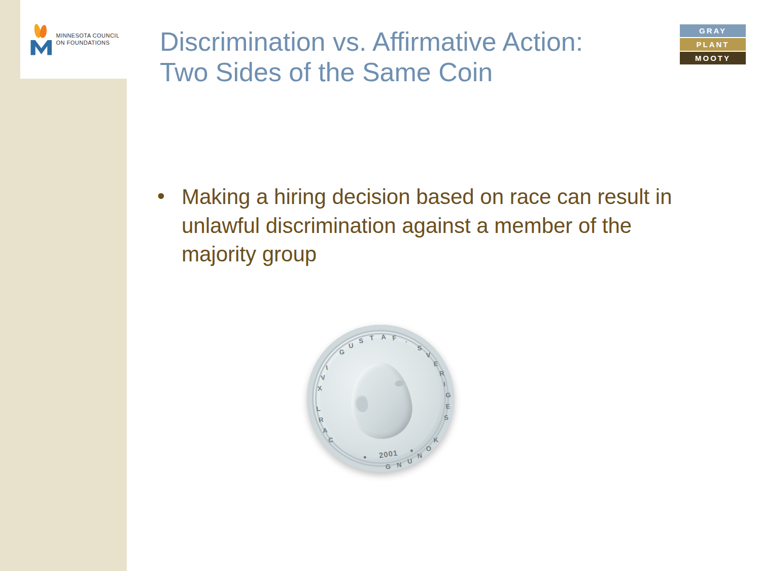Minnesota Council
on Foundations
GRAY
PLANT
MOOTY
Discrimination vs. Affirmative Action: Two Sides of the Same Coin
Making a hiring decision based on race can result in unlawful discrimination against a member of the majority group
C A R L X V I G U S T A F · S V E R I G E S K O N U N G
2001